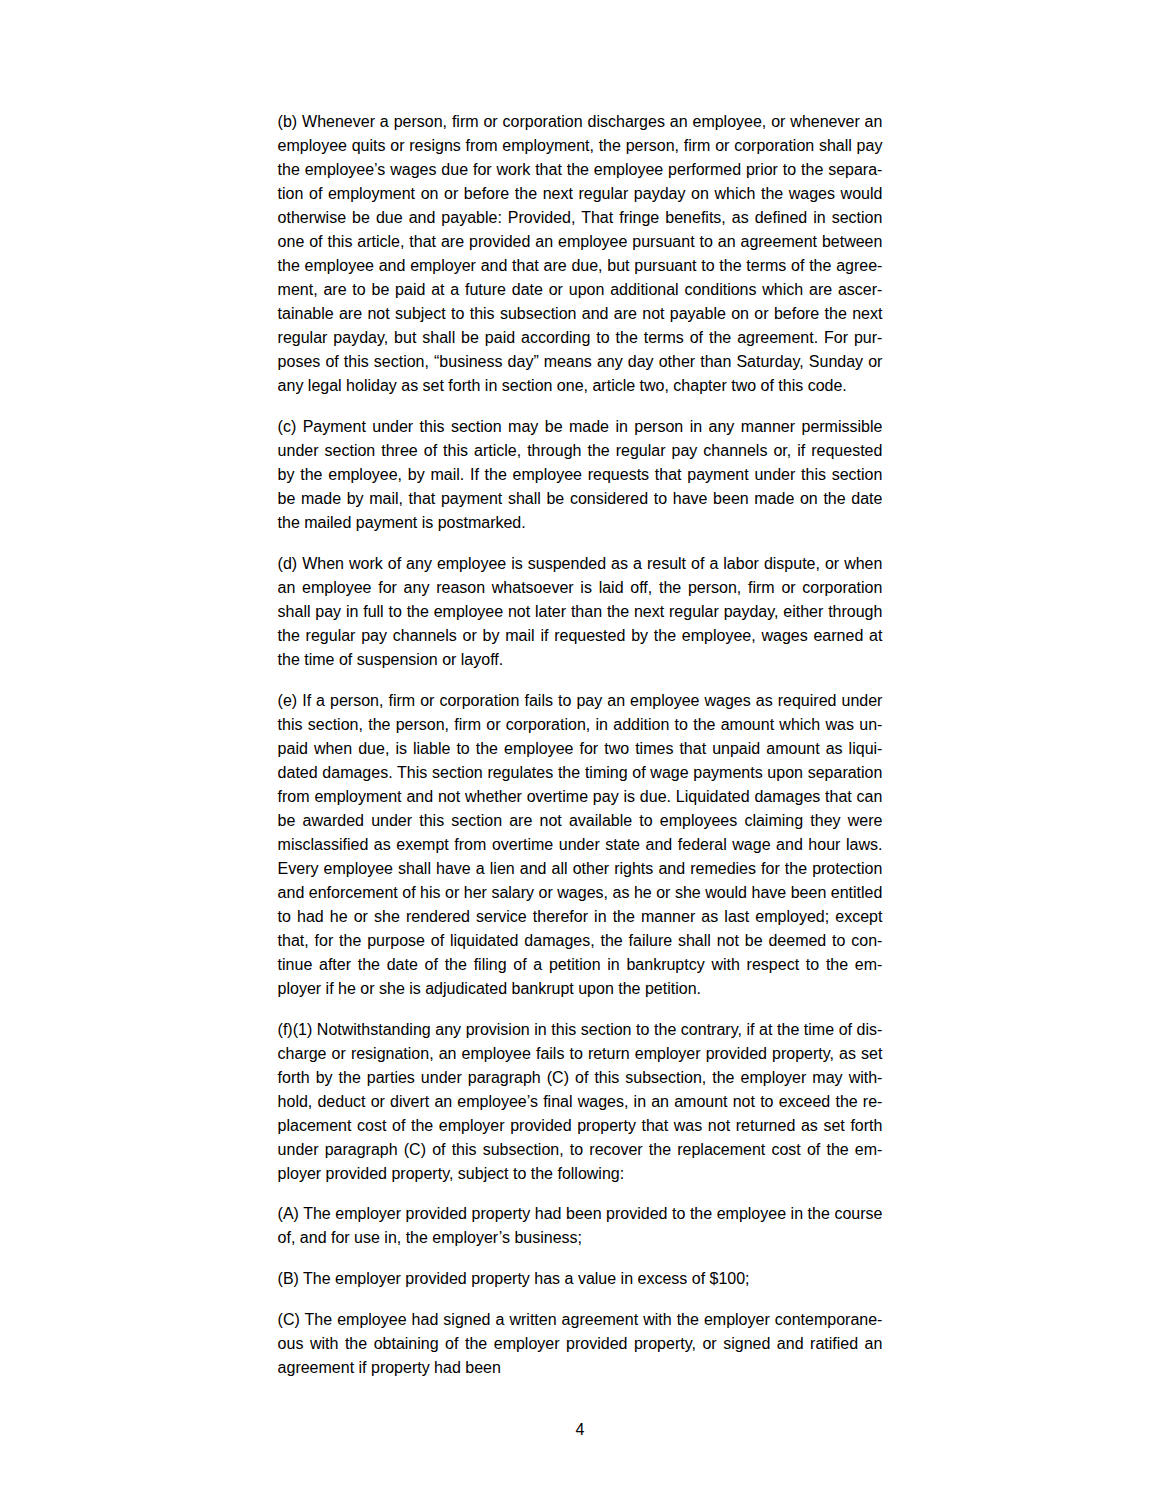(b) Whenever a person, firm or corporation discharges an employee, or whenever an employee quits or resigns from employment, the person, firm or corporation shall pay the employee’s wages due for work that the employee performed prior to the separation of employment on or before the next regular payday on which the wages would otherwise be due and payable: Provided, That fringe benefits, as defined in section one of this article, that are provided an employee pursuant to an agreement between the employee and employer and that are due, but pursuant to the terms of the agreement, are to be paid at a future date or upon additional conditions which are ascertainable are not subject to this subsection and are not payable on or before the next regular payday, but shall be paid according to the terms of the agreement. For purposes of this section, “business day” means any day other than Saturday, Sunday or any legal holiday as set forth in section one, article two, chapter two of this code.
(c) Payment under this section may be made in person in any manner permissible under section three of this article, through the regular pay channels or, if requested by the employee, by mail. If the employee requests that payment under this section be made by mail, that payment shall be considered to have been made on the date the mailed payment is postmarked.
(d) When work of any employee is suspended as a result of a labor dispute, or when an employee for any reason whatsoever is laid off, the person, firm or corporation shall pay in full to the employee not later than the next regular payday, either through the regular pay channels or by mail if requested by the employee, wages earned at the time of suspension or layoff.
(e) If a person, firm or corporation fails to pay an employee wages as required under this section, the person, firm or corporation, in addition to the amount which was unpaid when due, is liable to the employee for two times that unpaid amount as liquidated damages. This section regulates the timing of wage payments upon separation from employment and not whether overtime pay is due. Liquidated damages that can be awarded under this section are not available to employees claiming they were misclassified as exempt from overtime under state and federal wage and hour laws. Every employee shall have a lien and all other rights and remedies for the protection and enforcement of his or her salary or wages, as he or she would have been entitled to had he or she rendered service therefor in the manner as last employed; except that, for the purpose of liquidated damages, the failure shall not be deemed to continue after the date of the filing of a petition in bankruptcy with respect to the employer if he or she is adjudicated bankrupt upon the petition.
(f)(1) Notwithstanding any provision in this section to the contrary, if at the time of discharge or resignation, an employee fails to return employer provided property, as set forth by the parties under paragraph (C) of this subsection, the employer may withhold, deduct or divert an employee’s final wages, in an amount not to exceed the replacement cost of the employer provided property that was not returned as set forth under paragraph (C) of this subsection, to recover the replacement cost of the employer provided property, subject to the following:
(A) The employer provided property had been provided to the employee in the course of, and for use in, the employer’s business;
(B) The employer provided property has a value in excess of $100;
(C) The employee had signed a written agreement with the employer contemporaneous with the obtaining of the employer provided property, or signed and ratified an agreement if property had been
4